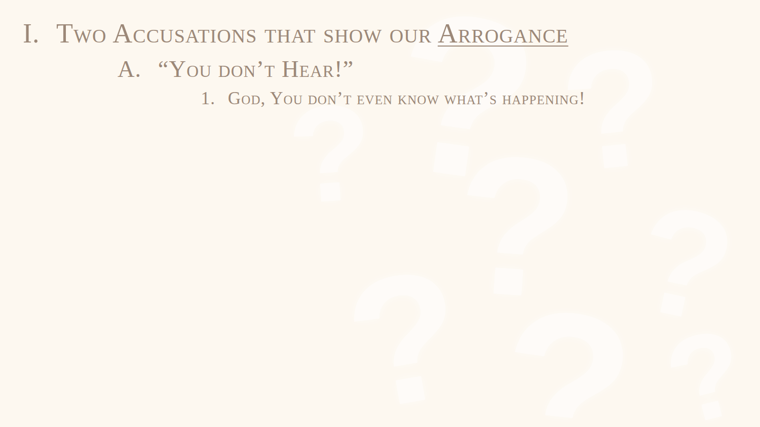? ? ? ? ? ? ? ?
I. Two Accusations that show our Arrogance
A. “You don’t Hear!”
1. God, You don’t even know what’s happening!